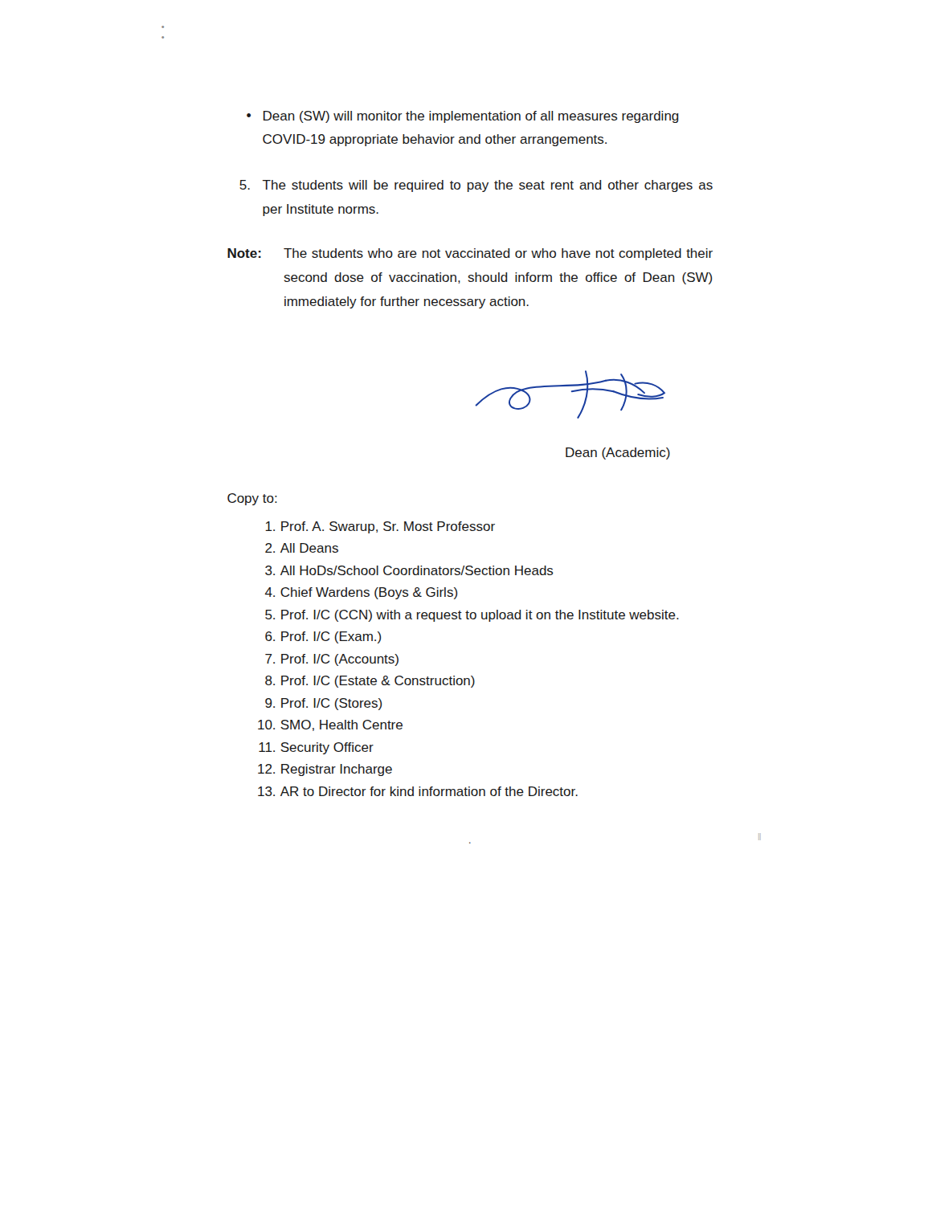•
•
Dean (SW) will monitor the implementation of all measures regarding COVID-19 appropriate behavior and other arrangements.
The students will be required to pay the seat rent and other charges as per Institute norms.
Note:
The students who are not vaccinated or who have not completed their second dose of vaccination, should inform the office of Dean (SW) immediately for further necessary action.
Dean (Academic)
Copy to:
Prof. A. Swarup, Sr. Most Professor
All Deans
All HoDs/School Coordinators/Section Heads
Chief Wardens (Boys & Girls)
Prof. I/C (CCN) with a request to upload it on the Institute website.
Prof. I/C (Exam.)
Prof. I/C (Accounts)
Prof. I/C (Estate & Construction)
Prof. I/C (Stores)
SMO, Health Centre
Security Officer
Registrar Incharge
AR to Director for kind information of the Director.
.
‖